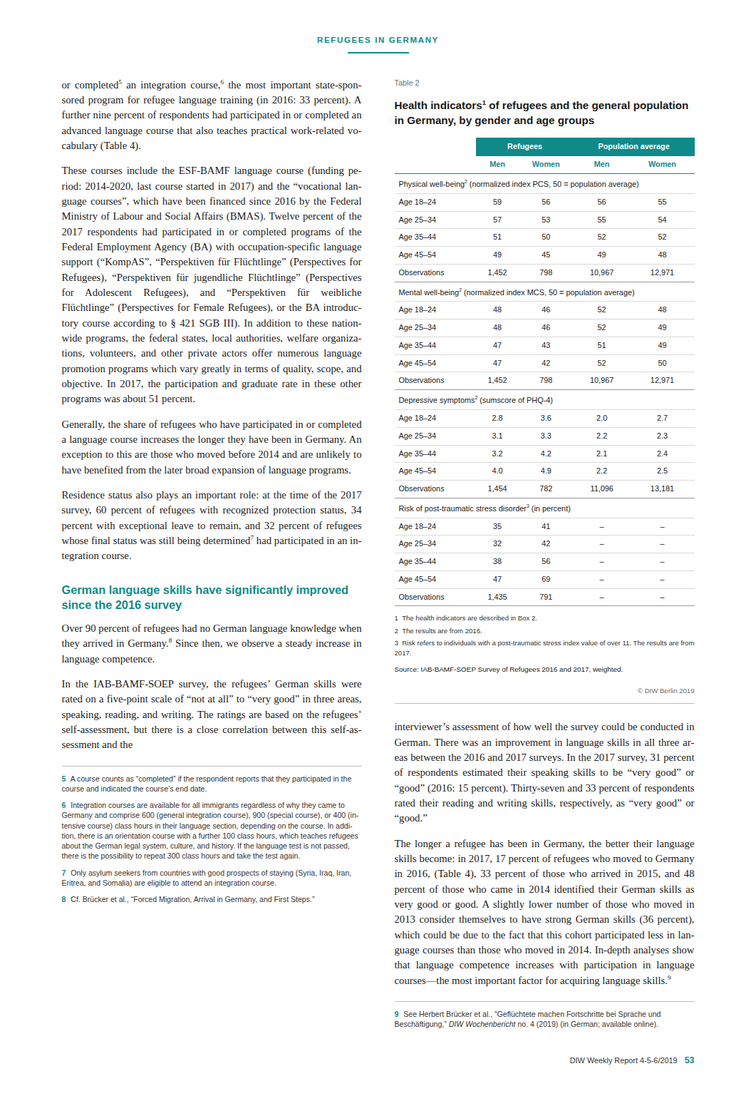Refugees in Germany
or completed5 an integration course,6 the most important state-sponsored program for refugee language training (in 2016: 33 percent). A further nine percent of respondents had participated in or completed an advanced language course that also teaches practical work-related vocabulary (Table 4).
These courses include the ESF-BAMF language course (funding period: 2014-2020, last course started in 2017) and the “vocational language courses”, which have been financed since 2016 by the Federal Ministry of Labour and Social Affairs (BMAS). Twelve percent of the 2017 respondents had participated in or completed programs of the Federal Employment Agency (BA) with occupation-specific language support (“KompAS”, “Perspektiven für Flüchtlinge” (Perspectives for Refugees), “Perspektiven für jugendliche Flüchtlinge” (Perspectives for Adolescent Refugees), and “Perspektiven für weibliche Flüchtlinge” (Perspectives for Female Refugees), or the BA introductory course according to § 421 SGB III). In addition to these nationwide programs, the federal states, local authorities, welfare organizations, volunteers, and other private actors offer numerous language promotion programs which vary greatly in terms of quality, scope, and objective. In 2017, the participation and graduate rate in these other programs was about 51 percent.
Generally, the share of refugees who have participated in or completed a language course increases the longer they have been in Germany. An exception to this are those who moved before 2014 and are unlikely to have benefited from the later broad expansion of language programs.
Residence status also plays an important role: at the time of the 2017 survey, 60 percent of refugees with recognized protection status, 34 percent with exceptional leave to remain, and 32 percent of refugees whose final status was still being determined7 had participated in an integration course.
German language skills have significantly improved since the 2016 survey
Over 90 percent of refugees had no German language knowledge when they arrived in Germany.8 Since then, we observe a steady increase in language competence.
In the IAB-BAMF-SOEP survey, the refugees’ German skills were rated on a five-point scale of “not at all” to “very good” in three areas, speaking, reading, and writing. The ratings are based on the refugees’ self-assessment, but there is a close correlation between this self-assessment and the
5 A course counts as “completed” if the respondent reports that they participated in the course and indicated the course’s end date.
6 Integration courses are available for all immigrants regardless of why they came to Germany and comprise 600 (general integration course), 900 (special course), or 400 (intensive course) class hours in their language section, depending on the course. In addition, there is an orientation course with a further 100 class hours, which teaches refugees about the German legal system, culture, and history. If the language test is not passed, there is the possibility to repeat 300 class hours and take the test again.
7 Only asylum seekers from countries with good prospects of staying (Syria, Iraq, Iran, Eritrea, and Somalia) are eligible to attend an integration course.
8 Cf. Brücker et al., “Forced Migration, Arrival in Germany, and First Steps.”
Table 2
Health indicators1 of refugees and the general population in Germany, by gender and age groups
| | Refugees | Population average |
| --- | --- | --- |
| | Men | Women | Men | Women |
| Physical well-being 2 (normalized index PCS, 50 = population average) |
| Age 18–24 | 59 | 56 | 56 | 55 |
| Age 25–34 | 57 | 53 | 55 | 54 |
| Age 35–44 | 51 | 50 | 52 | 52 |
| Age 45–54 | 49 | 45 | 49 | 48 |
| Observations | 1,452 | 798 | 10,967 | 12,971 |
| Mental well-being 2 (normalized index MCS, 50 = population average) |
| Age 18–24 | 48 | 46 | 52 | 48 |
| Age 25–34 | 48 | 46 | 52 | 49 |
| Age 35–44 | 47 | 43 | 51 | 49 |
| Age 45–54 | 47 | 42 | 52 | 50 |
| Observations | 1,452 | 798 | 10,967 | 12,971 |
| Depressive symptoms 2 (sumscore of PHQ-4) |
| Age 18–24 | 2.8 | 3.6 | 2.0 | 2.7 |
| Age 25–34 | 3.1 | 3.3 | 2.2 | 2.3 |
| Age 35–44 | 3.2 | 4.2 | 2.1 | 2.4 |
| Age 45–54 | 4.0 | 4.9 | 2.2 | 2.5 |
| Observations | 1,454 | 782 | 11,096 | 13,181 |
| Risk of post-traumatic stress disorder 3 (in percent) |
| Age 18–24 | 35 | 41 | – | – |
| Age 25–34 | 32 | 42 | – | – |
| Age 35–44 | 38 | 56 | – | – |
| Age 45–54 | 47 | 69 | – | – |
| Observations | 1,435 | 791 | – | – |
1 The health indicators are described in Box 2.
2 The results are from 2016.
3 Risk refers to individuals with a post-traumatic stress index value of over 11. The results are from 2017.
Source: IAB-BAMF-SOEP Survey of Refugees 2016 and 2017, weighted.
© DIW Berlin 2019
interviewer’s assessment of how well the survey could be conducted in German. There was an improvement in language skills in all three areas between the 2016 and 2017 surveys. In the 2017 survey, 31 percent of respondents estimated their speaking skills to be “very good” or “good” (2016: 15 percent). Thirty-seven and 33 percent of respondents rated their reading and writing skills, respectively, as “very good” or “good.”
The longer a refugee has been in Germany, the better their language skills become: in 2017, 17 percent of refugees who moved to Germany in 2016, (Table 4), 33 percent of those who arrived in 2015, and 48 percent of those who came in 2014 identified their German skills as very good or good. A slightly lower number of those who moved in 2013 consider themselves to have strong German skills (36 percent), which could be due to the fact that this cohort participated less in language courses than those who moved in 2014. In-depth analyses show that language competence increases with participation in language courses—the most important factor for acquiring language skills.9
9 See Herbert Brücker et al., “Geflüchtete machen Fortschritte bei Sprache und Beschäftigung,” DIW Wochenbericht no. 4 (2019) (in German; available online).
DIW Weekly Report 4-5-6/2019 53